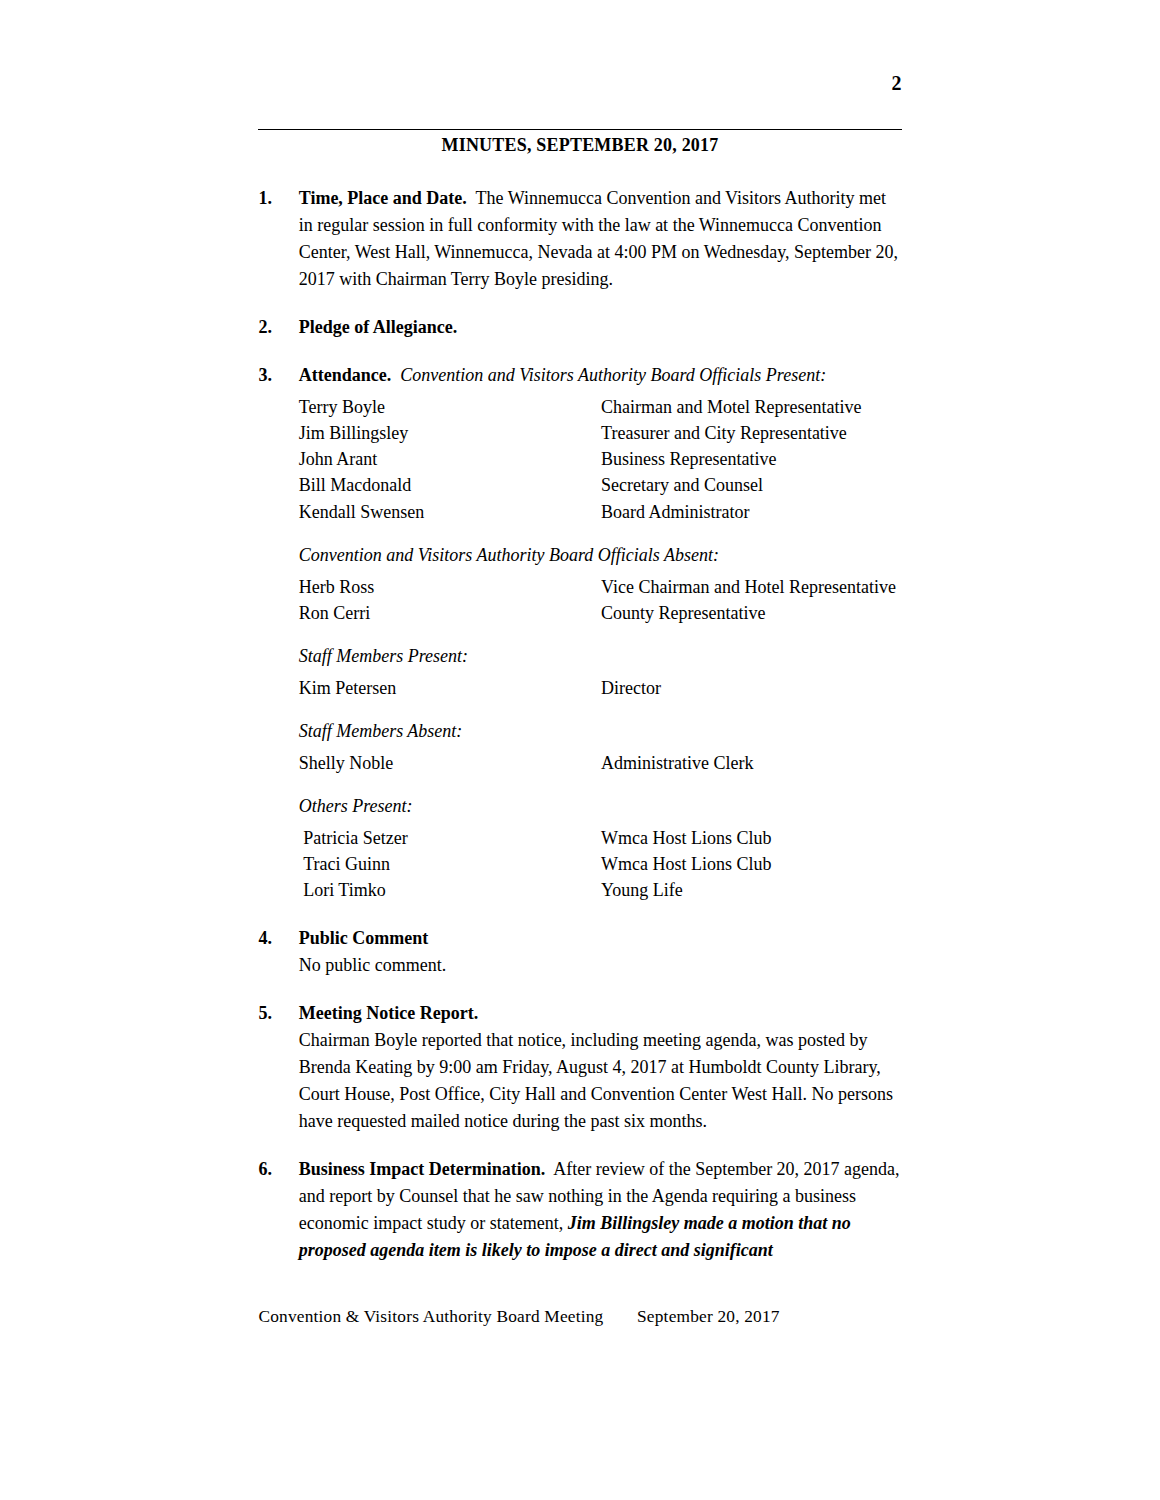2
MINUTES, SEPTEMBER 20, 2017
1. Time, Place and Date. The Winnemucca Convention and Visitors Authority met in regular session in full conformity with the law at the Winnemucca Convention Center, West Hall, Winnemucca, Nevada at 4:00 PM on Wednesday, September 20, 2017 with Chairman Terry Boyle presiding.
2. Pledge of Allegiance.
3. Attendance. Convention and Visitors Authority Board Officials Present:
| Terry Boyle | Chairman and Motel Representative |
| Jim Billingsley | Treasurer and City Representative |
| John Arant | Business Representative |
| Bill Macdonald | Secretary and Counsel |
| Kendall Swensen | Board Administrator |
Convention and Visitors Authority Board Officials Absent:
| Herb Ross | Vice Chairman and Hotel Representative |
| Ron Cerri | County Representative |
Staff Members Present:
| Kim Petersen | Director |
Staff Members Absent:
| Shelly Noble | Administrative Clerk |
Others Present:
| Patricia Setzer | Wmca Host Lions Club |
| Traci Guinn | Wmca Host Lions Club |
| Lori Timko | Young Life |
4. Public Comment
No public comment.
5. Meeting Notice Report.
Chairman Boyle reported that notice, including meeting agenda, was posted by Brenda Keating by 9:00 am Friday, August 4, 2017 at Humboldt County Library, Court House, Post Office, City Hall and Convention Center West Hall. No persons have requested mailed notice during the past six months.
6. Business Impact Determination. After review of the September 20, 2017 agenda, and report by Counsel that he saw nothing in the Agenda requiring a business economic impact study or statement, Jim Billingsley made a motion that no proposed agenda item is likely to impose a direct and significant
Convention & Visitors Authority Board Meeting September 20, 2017